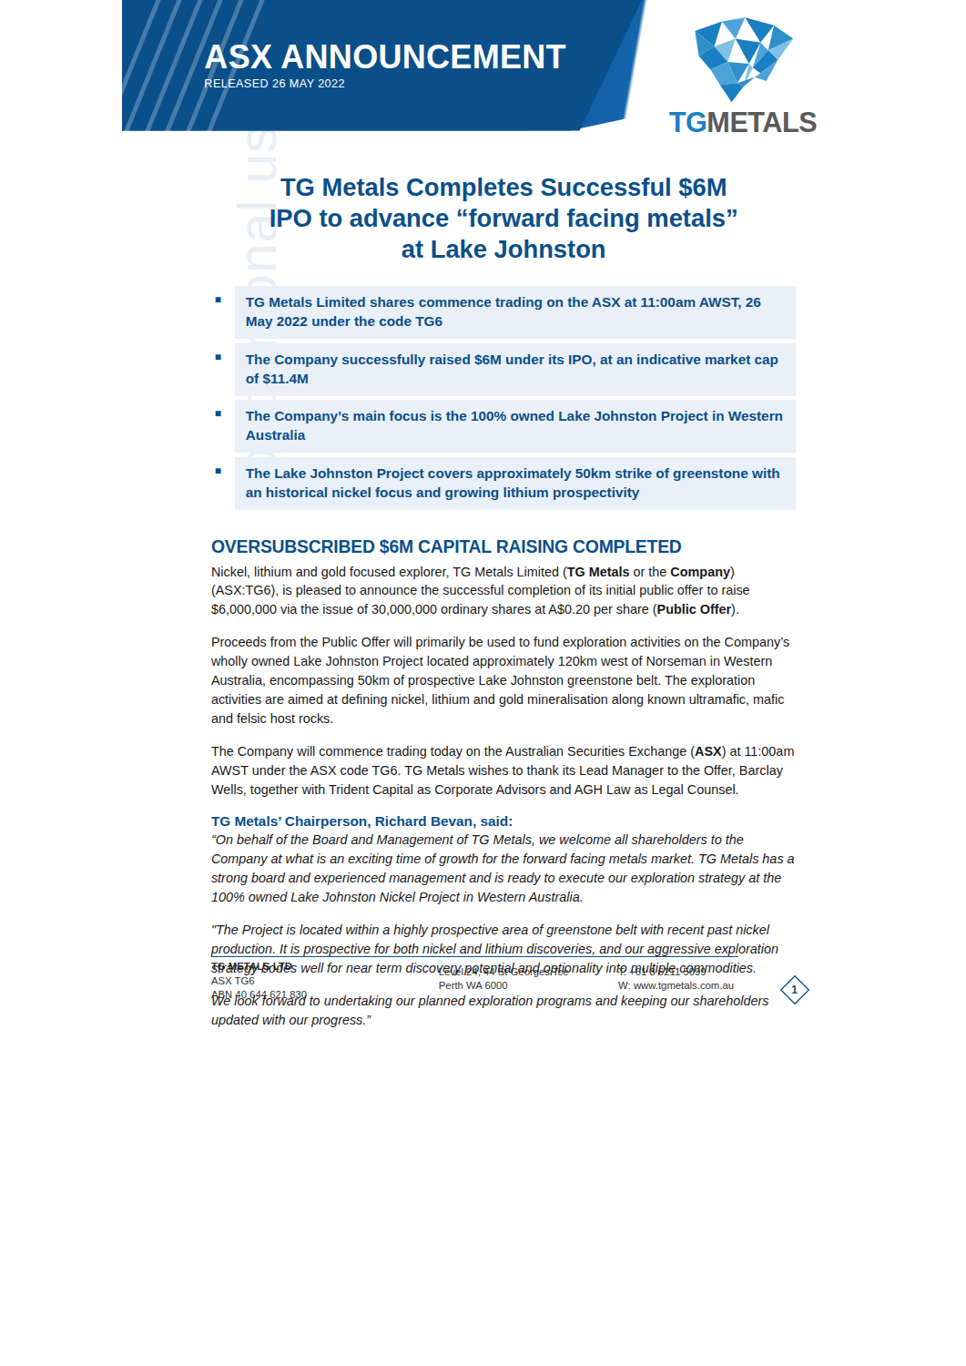For personal use only
ASX ANNOUNCEMENT
RELEASED 26 MAY 2022
TG METALS
TG Metals Completes Successful $6M
IPO to advance “forward facing metals”
at Lake Johnston
■
TG Metals Limited shares commence trading on the ASX at 11:00am AWST, 26 May 2022 under the code TG6
■
The Company successfully raised $6M under its IPO, at an indicative market cap of $11.4M
■
The Company’s main focus is the 100% owned Lake Johnston Project in Western Australia
■
The Lake Johnston Project covers approximately 50km strike of greenstone with an historical nickel focus and growing lithium prospectivity
OVERSUBSCRIBED $6M CAPITAL RAISING COMPLETED
Nickel, lithium and gold focused explorer, TG Metals Limited (TG Metals or the Company) (ASX:TG6), is pleased to announce the successful completion of its initial public offer to raise $6,000,000 via the issue of 30,000,000 ordinary shares at A$0.20 per share (Public Offer).
Proceeds from the Public Offer will primarily be used to fund exploration activities on the Company’s wholly owned Lake Johnston Project located approximately 120km west of Norseman in Western Australia, encompassing 50km of prospective Lake Johnston greenstone belt. The exploration activities are aimed at defining nickel, lithium and gold mineralisation along known ultramafic, mafic and felsic host rocks.
The Company will commence trading today on the Australian Securities Exchange (ASX) at 11:00am AWST under the ASX code TG6. TG Metals wishes to thank its Lead Manager to the Offer, Barclay Wells, together with Trident Capital as Corporate Advisors and AGH Law as Legal Counsel.
TG Metals’ Chairperson, Richard Bevan, said:
“On behalf of the Board and Management of TG Metals, we welcome all shareholders to the Company at what is an exciting time of growth for the forward facing metals market. TG Metals has a strong board and experienced management and is ready to execute our exploration strategy at the 100% owned Lake Johnston Nickel Project in Western Australia.
"The Project is located within a highly prospective area of greenstone belt with recent past nickel production. It is prospective for both nickel and lithium discoveries, and our aggressive exploration strategy bodes well for near term discovery potential and optionality into multiple commodities.
We look forward to undertaking our planned exploration programs and keeping our shareholders updated with our progress.”
TG METALS LTD
ASX TG6
ABN 40 644 621 830
Level 24, 44 St Georges Tce
Perth WA 6000
T: +61 8 6211 5099
W: www.tgmetals.com.au
1